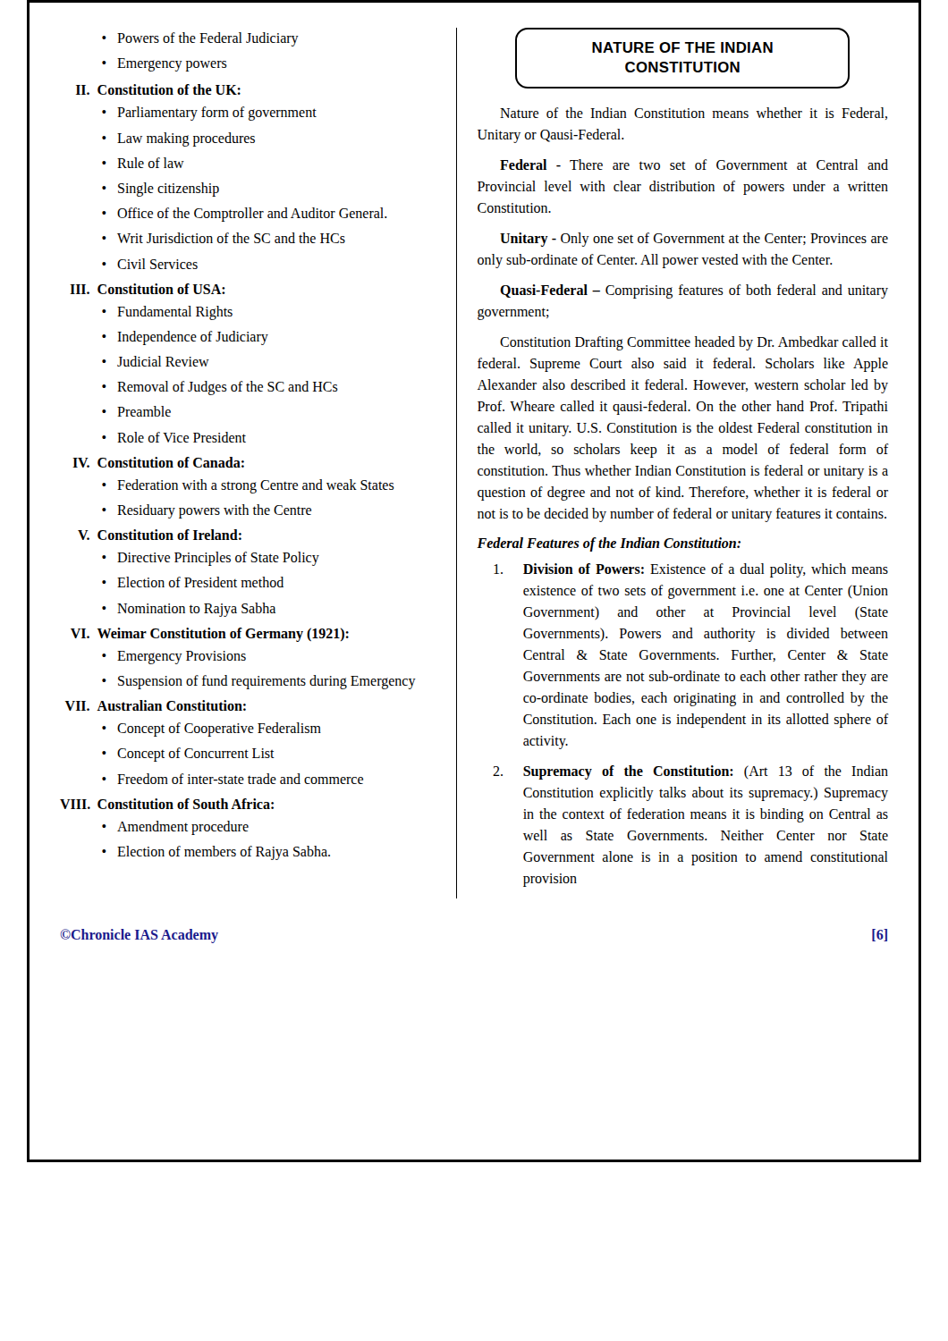Powers of the Federal Judiciary
Emergency powers
II. Constitution of the UK:
Parliamentary form of government
Law making procedures
Rule of law
Single citizenship
Office of the Comptroller and Auditor General.
Writ Jurisdiction of the SC and the HCs
Civil Services
III. Constitution of USA:
Fundamental Rights
Independence of Judiciary
Judicial Review
Removal of Judges of the SC and HCs
Preamble
Role of Vice President
IV. Constitution of Canada:
Federation with a strong Centre and weak States
Residuary powers with the Centre
V. Constitution of Ireland:
Directive Principles of State Policy
Election of President method
Nomination to Rajya Sabha
VI. Weimar Constitution of Germany (1921):
Emergency Provisions
Suspension of fund requirements during Emergency
VII. Australian Constitution:
Concept of Cooperative Federalism
Concept of Concurrent List
Freedom of inter-state trade and commerce
VIII. Constitution of South Africa:
Amendment procedure
Election of members of Rajya Sabha.
NATURE OF THE INDIAN
CONSTITUTION
Nature of the Indian Constitution means whether it is Federal, Unitary or Qausi-Federal.
Federal - There are two set of Government at Central and Provincial level with clear distribution of powers under a written Constitution.
Unitary - Only one set of Government at the Center; Provinces are only sub-ordinate of Center. All power vested with the Center.
Quasi-Federal – Comprising features of both federal and unitary government;
Constitution Drafting Committee headed by Dr. Ambedkar called it federal. Supreme Court also said it federal. Scholars like Apple Alexander also described it federal. However, western scholar led by Prof. Wheare called it qausi-federal. On the other hand Prof. Tripathi called it unitary. U.S. Constitution is the oldest Federal constitution in the world, so scholars keep it as a model of federal form of constitution. Thus whether Indian Constitution is federal or unitary is a question of degree and not of kind. Therefore, whether it is federal or not is to be decided by number of federal or unitary features it contains.
Federal Features of the Indian Constitution:
Division of Powers: Existence of a dual polity, which means existence of two sets of government i.e. one at Center (Union Government) and other at Provincial level (State Governments). Powers and authority is divided between Central & State Governments. Further, Center & State Governments are not sub-ordinate to each other rather they are co-ordinate bodies, each originating in and controlled by the Constitution. Each one is independent in its allotted sphere of activity.
Supremacy of the Constitution: (Art 13 of the Indian Constitution explicitly talks about its supremacy.) Supremacy in the context of federation means it is binding on Central as well as State Governments. Neither Center nor State Government alone is in a position to amend constitutional provision
©Chronicle IAS Academy
[6]